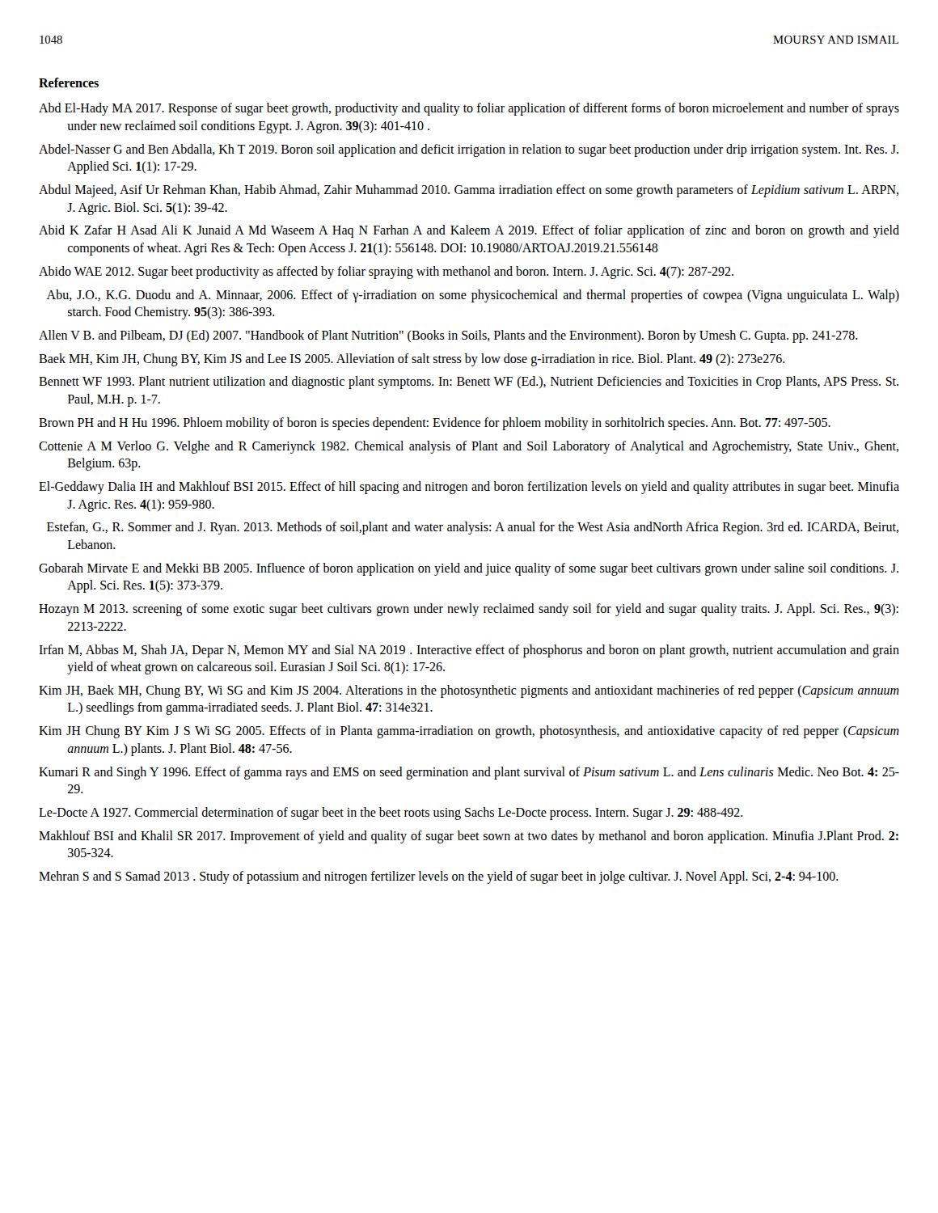1048 MOURSY AND ISMAIL
References
Abd El-Hady MA 2017. Response of sugar beet growth, productivity and quality to foliar application of different forms of boron microelement and number of sprays under new reclaimed soil conditions Egypt. J. Agron. 39(3): 401-410 .
Abdel-Nasser G and Ben Abdalla, Kh T 2019. Boron soil application and deficit irrigation in relation to sugar beet production under drip irrigation system. Int. Res. J. Applied Sci. 1(1): 17-29.
Abdul Majeed, Asif Ur Rehman Khan, Habib Ahmad, Zahir Muhammad 2010. Gamma irradiation effect on some growth parameters of Lepidium sativum L. ARPN, J. Agric. Biol. Sci. 5(1): 39-42.
Abid K Zafar H Asad Ali K Junaid A Md Waseem A Haq N Farhan A and Kaleem A 2019. Effect of foliar application of zinc and boron on growth and yield components of wheat. Agri Res & Tech: Open Access J. 21(1): 556148. DOI: 10.19080/ARTOAJ.2019.21.556148
Abido WAE 2012. Sugar beet productivity as affected by foliar spraying with methanol and boron. Intern. J. Agric. Sci. 4(7): 287-292.
Abu, J.O., K.G. Duodu and A. Minnaar, 2006. Effect of γ-irradiation on some physicochemical and thermal properties of cowpea (Vigna unguiculata L. Walp) starch. Food Chemistry. 95(3): 386-393.
Allen V B. and Pilbeam, DJ (Ed) 2007. "Handbook of Plant Nutrition" (Books in Soils, Plants and the Environment). Boron by Umesh C. Gupta. pp. 241-278.
Baek MH, Kim JH, Chung BY, Kim JS and Lee IS 2005. Alleviation of salt stress by low dose g-irradiation in rice. Biol. Plant. 49 (2): 273e276.
Bennett WF 1993. Plant nutrient utilization and diagnostic plant symptoms. In: Benett WF (Ed.), Nutrient Deficiencies and Toxicities in Crop Plants, APS Press. St. Paul, M.H. p. 1-7.
Brown PH and H Hu 1996. Phloem mobility of boron is species dependent: Evidence for phloem mobility in sorhitolrich species. Ann. Bot. 77: 497-505.
Cottenie A M Verloo G. Velghe and R Cameriynck 1982. Chemical analysis of Plant and Soil Laboratory of Analytical and Agrochemistry, State Univ., Ghent, Belgium. 63p.
El-Geddawy Dalia IH and Makhlouf BSI 2015. Effect of hill spacing and nitrogen and boron fertilization levels on yield and quality attributes in sugar beet. Minufia J. Agric. Res. 4(1): 959-980.
Estefan, G., R. Sommer and J. Ryan. 2013. Methods of soil,plant and water analysis: A anual for the West Asia andNorth Africa Region. 3rd ed. ICARDA, Beirut, Lebanon.
Gobarah Mirvate E and Mekki BB 2005. Influence of boron application on yield and juice quality of some sugar beet cultivars grown under saline soil conditions. J. Appl. Sci. Res. 1(5): 373-379.
Hozayn M 2013. screening of some exotic sugar beet cultivars grown under newly reclaimed sandy soil for yield and sugar quality traits. J. Appl. Sci. Res., 9(3): 2213-2222.
Irfan M, Abbas M, Shah JA, Depar N, Memon MY and Sial NA 2019 . Interactive effect of phosphorus and boron on plant growth, nutrient accumulation and grain yield of wheat grown on calcareous soil. Eurasian J Soil Sci. 8(1): 17-26.
Kim JH, Baek MH, Chung BY, Wi SG and Kim JS 2004. Alterations in the photosynthetic pigments and antioxidant machineries of red pepper (Capsicum annuum L.) seedlings from gamma-irradiated seeds. J. Plant Biol. 47: 314e321.
Kim JH Chung BY Kim J S Wi SG 2005. Effects of in Planta gamma-irradiation on growth, photosynthesis, and antioxidative capacity of red pepper (Capsicum annuum L.) plants. J. Plant Biol. 48: 47-56.
Kumari R and Singh Y 1996. Effect of gamma rays and EMS on seed germination and plant survival of Pisum sativum L. and Lens culinaris Medic. Neo Bot. 4: 25-29.
Le-Docte A 1927. Commercial determination of sugar beet in the beet roots using Sachs Le-Docte process. Intern. Sugar J. 29: 488-492.
Makhlouf BSI and Khalil SR 2017. Improvement of yield and quality of sugar beet sown at two dates by methanol and boron application. Minufia J.Plant Prod. 2: 305-324.
Mehran S and S Samad 2013 . Study of potassium and nitrogen fertilizer levels on the yield of sugar beet in jolge cultivar. J. Novel Appl. Sci, 2-4: 94-100.